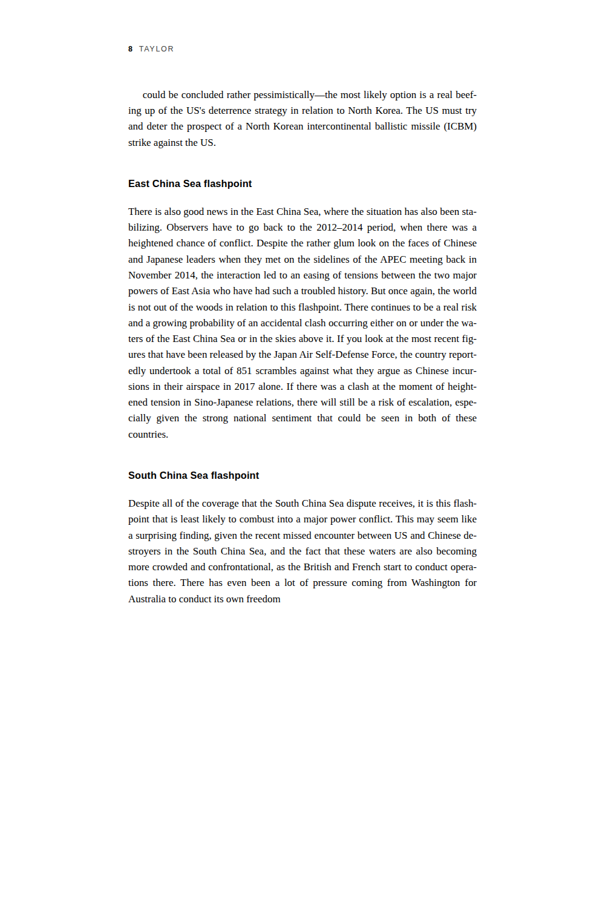8 Taylor
could be concluded rather pessimistically—the most likely option is a real beefing up of the US's deterrence strategy in relation to North Korea. The US must try and deter the prospect of a North Korean intercontinental ballistic missile (ICBM) strike against the US.
East China Sea flashpoint
There is also good news in the East China Sea, where the situation has also been stabilizing. Observers have to go back to the 2012–2014 period, when there was a heightened chance of conflict. Despite the rather glum look on the faces of Chinese and Japanese leaders when they met on the sidelines of the APEC meeting back in November 2014, the interaction led to an easing of tensions between the two major powers of East Asia who have had such a troubled history. But once again, the world is not out of the woods in relation to this flashpoint. There continues to be a real risk and a growing probability of an accidental clash occurring either on or under the waters of the East China Sea or in the skies above it. If you look at the most recent figures that have been released by the Japan Air Self-Defense Force, the country reportedly undertook a total of 851 scrambles against what they argue as Chinese incursions in their airspace in 2017 alone. If there was a clash at the moment of heightened tension in Sino-Japanese relations, there will still be a risk of escalation, especially given the strong national sentiment that could be seen in both of these countries.
South China Sea flashpoint
Despite all of the coverage that the South China Sea dispute receives, it is this flashpoint that is least likely to combust into a major power conflict. This may seem like a surprising finding, given the recent missed encounter between US and Chinese destroyers in the South China Sea, and the fact that these waters are also becoming more crowded and confrontational, as the British and French start to conduct operations there. There has even been a lot of pressure coming from Washington for Australia to conduct its own freedom